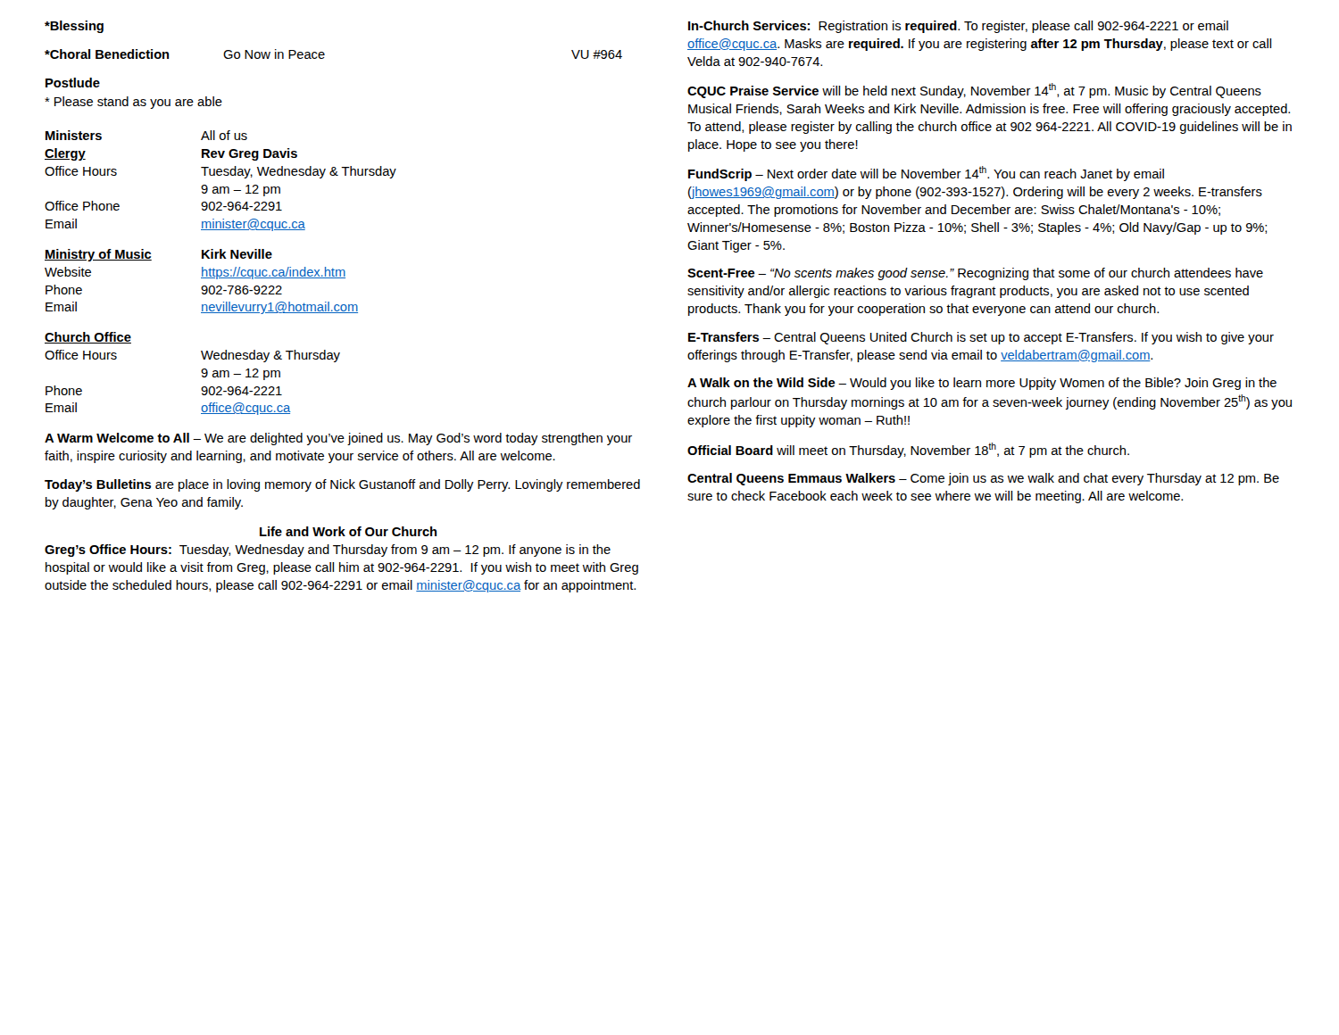*Blessing
*Choral Benediction Go Now in Peace VU #964
Postlude
* Please stand as you are able
Ministers All of us
Clergy Rev Greg Davis
Office Hours Tuesday, Wednesday & Thursday
9 am – 12 pm
Office Phone 902-964-2291
Email minister@cquc.ca
Ministry of Music Kirk Neville
Website https://cquc.ca/index.htm
Phone 902-786-9222
Email nevillevurry1@hotmail.com
Church Office
Office Hours Wednesday & Thursday
9 am – 12 pm
Phone 902-964-2221
Email office@cquc.ca
A Warm Welcome to All – We are delighted you’ve joined us. May God’s word today strengthen your faith, inspire curiosity and learning, and motivate your service of others. All are welcome.
Today’s Bulletins are place in loving memory of Nick Gustanoff and Dolly Perry. Lovingly remembered by daughter, Gena Yeo and family.
Life and Work of Our Church
Greg’s Office Hours: Tuesday, Wednesday and Thursday from 9 am – 12 pm. If anyone is in the hospital or would like a visit from Greg, please call him at 902-964-2291. If you wish to meet with Greg outside the scheduled hours, please call 902-964-2291 or email minister@cquc.ca for an appointment.
In-Church Services: Registration is required. To register, please call 902-964-2221 or email office@cquc.ca. Masks are required. If you are registering after 12 pm Thursday, please text or call Velda at 902-940-7674.
CQUC Praise Service will be held next Sunday, November 14th, at 7 pm. Music by Central Queens Musical Friends, Sarah Weeks and Kirk Neville. Admission is free. Free will offering graciously accepted. To attend, please register by calling the church office at 902 964-2221. All COVID-19 guidelines will be in place. Hope to see you there!
FundScrip – Next order date will be November 14th. You can reach Janet by email (jhowes1969@gmail.com) or by phone (902-393-1527). Ordering will be every 2 weeks. E-transfers accepted. The promotions for November and December are: Swiss Chalet/Montana's - 10%; Winner's/Homesense - 8%; Boston Pizza - 10%; Shell - 3%; Staples - 4%; Old Navy/Gap - up to 9%; Giant Tiger - 5%.
Scent-Free – “No scents makes good sense.” Recognizing that some of our church attendees have sensitivity and/or allergic reactions to various fragrant products, you are asked not to use scented products. Thank you for your cooperation so that everyone can attend our church.
E-Transfers – Central Queens United Church is set up to accept E-Transfers. If you wish to give your offerings through E-Transfer, please send via email to veldabertram@gmail.com.
A Walk on the Wild Side – Would you like to learn more Uppity Women of the Bible? Join Greg in the church parlour on Thursday mornings at 10 am for a seven-week journey (ending November 25th) as you explore the first uppity woman – Ruth!!
Official Board will meet on Thursday, November 18th, at 7 pm at the church.
Central Queens Emmaus Walkers – Come join us as we walk and chat every Thursday at 12 pm. Be sure to check Facebook each week to see where we will be meeting. All are welcome.